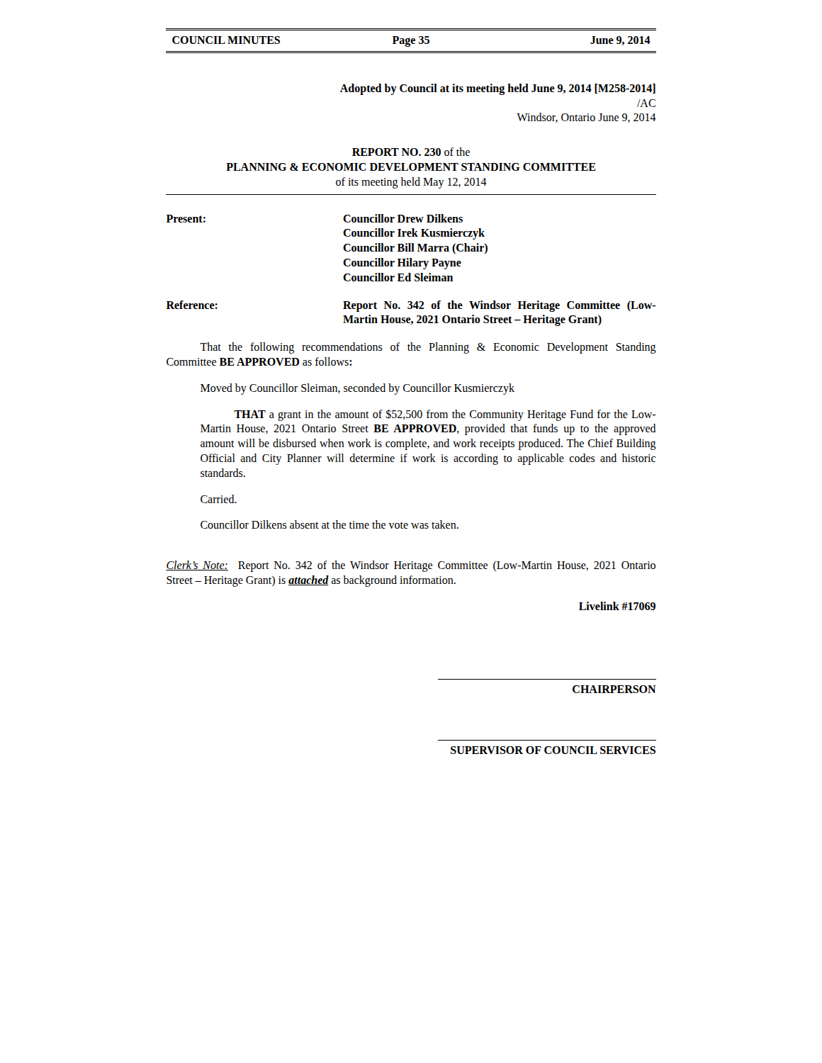COUNCIL MINUTES
Page 35
June 9, 2014
Adopted by Council at its meeting held June 9, 2014 [M258-2014]
/AC
Windsor, Ontario June 9, 2014
REPORT NO. 230 of the PLANNING & ECONOMIC DEVELOPMENT STANDING COMMITTEE of its meeting held May 12, 2014
Present:
Councillor Drew Dilkens Councillor Irek Kusmierczyk Councillor Bill Marra (Chair) Councillor Hilary Payne Councillor Ed Sleiman
Reference:
Report No. 342 of the Windsor Heritage Committee (Low-Martin House, 2021 Ontario Street – Heritage Grant)
That the following recommendations of the Planning & Economic Development Standing Committee BE APPROVED as follows:
Moved by Councillor Sleiman, seconded by Councillor Kusmierczyk
THAT a grant in the amount of $52,500 from the Community Heritage Fund for the Low-Martin House, 2021 Ontario Street BE APPROVED, provided that funds up to the approved amount will be disbursed when work is complete, and work receipts produced. The Chief Building Official and City Planner will determine if work is according to applicable codes and historic standards.
Carried.
Councillor Dilkens absent at the time the vote was taken.
Clerk’s Note: Report No. 342 of the Windsor Heritage Committee (Low-Martin House, 2021 Ontario Street – Heritage Grant) is attached as background information.
Livelink #17069
CHAIRPERSON
SUPERVISOR OF COUNCIL SERVICES